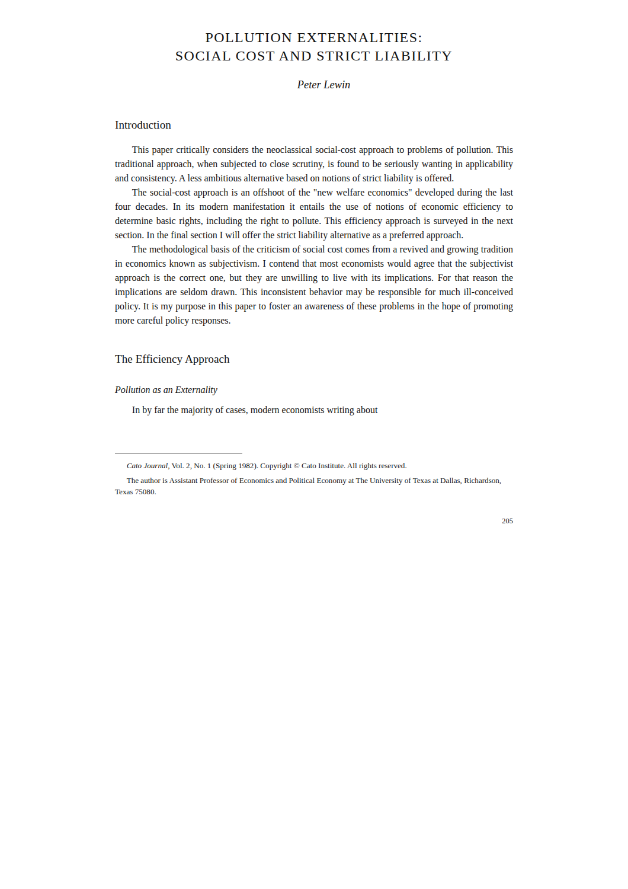Pollution Externalities:
Social Cost and Strict Liability
Peter Lewin
Introduction
This paper critically considers the neoclassical social-cost approach to problems of pollution. This traditional approach, when subjected to close scrutiny, is found to be seriously wanting in applicability and consistency. A less ambitious alternative based on notions of strict liability is offered.
The social-cost approach is an offshoot of the "new welfare economics" developed during the last four decades. In its modern manifestation it entails the use of notions of economic efficiency to determine basic rights, including the right to pollute. This efficiency approach is surveyed in the next section. In the final section I will offer the strict liability alternative as a preferred approach.
The methodological basis of the criticism of social cost comes from a revived and growing tradition in economics known as subjectivism. I contend that most economists would agree that the subjectivist approach is the correct one, but they are unwilling to live with its implications. For that reason the implications are seldom drawn. This inconsistent behavior may be responsible for much ill-conceived policy. It is my purpose in this paper to foster an awareness of these problems in the hope of promoting more careful policy responses.
The Efficiency Approach
Pollution as an Externality
In by far the majority of cases, modern economists writing about
Cato Journal, Vol. 2, No. 1 (Spring 1982). Copyright © Cato Institute. All rights reserved.
The author is Assistant Professor of Economics and Political Economy at The University of Texas at Dallas, Richardson, Texas 75080.
205